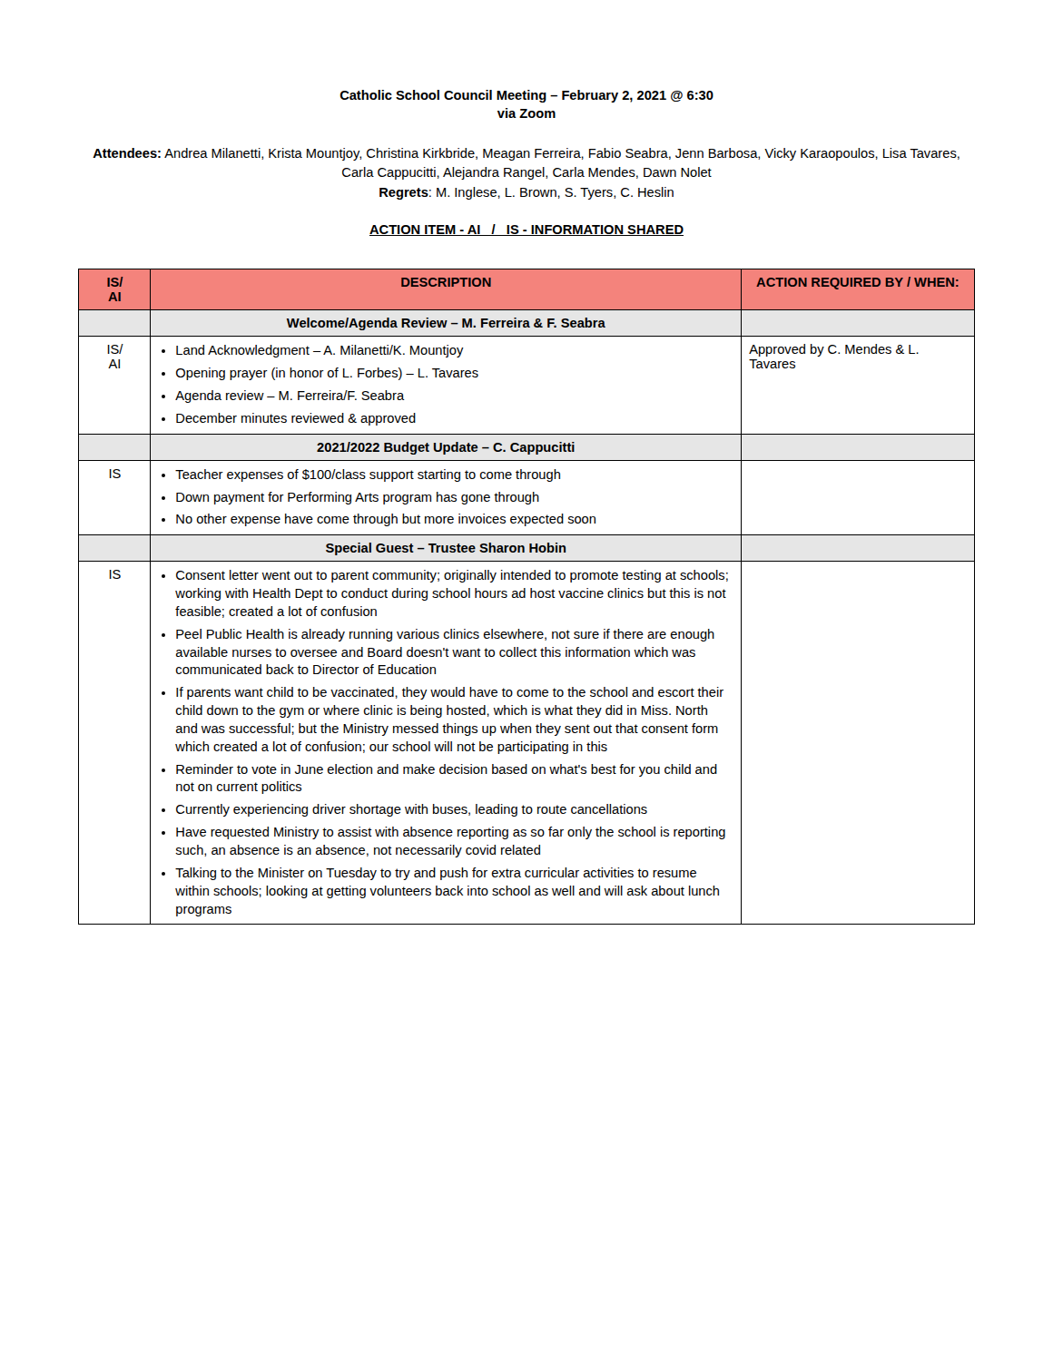Catholic School Council Meeting – February 2, 2021 @ 6:30
via Zoom
Attendees: Andrea Milanetti, Krista Mountjoy, Christina Kirkbride, Meagan Ferreira, Fabio Seabra, Jenn Barbosa, Vicky Karaopoulos, Lisa Tavares, Carla Cappucitti, Alejandra Rangel, Carla Mendes, Dawn Nolet
Regrets: M. Inglese, L. Brown, S. Tyers, C. Heslin
ACTION ITEM - AI / IS - INFORMATION SHARED
| IS/ AI | DESCRIPTION | ACTION REQUIRED BY / WHEN: |
| --- | --- | --- |
| | Welcome/Agenda Review – M. Ferreira & F. Seabra | |
| IS/ AI | Land Acknowledgment – A. Milanetti/K. Mountjoy Opening prayer (in honor of L. Forbes) – L. Tavares Agenda review – M. Ferreira/F. Seabra December minutes reviewed & approved | Approved by C. Mendes & L. Tavares |
| | 2021/2022 Budget Update – C. Cappucitti | |
| IS | Teacher expenses of $100/class support starting to come through Down payment for Performing Arts program has gone through No other expense have come through but more invoices expected soon | |
| | Special Guest – Trustee Sharon Hobin | |
| IS | Consent letter went out to parent community; originally intended to promote testing at schools; working with Health Dept to conduct during school hours ad host vaccine clinics but this is not feasible; created a lot of confusion Peel Public Health is already running various clinics elsewhere, not sure if there are enough available nurses to oversee and Board doesn't want to collect this information which was communicated back to Director of Education If parents want child to be vaccinated, they would have to come to the school and escort their child down to the gym or where clinic is being hosted, which is what they did in Miss. North and was successful; but the Ministry messed things up when they sent out that consent form which created a lot of confusion; our school will not be participating in this Reminder to vote in June election and make decision based on what's best for you child and not on current politics Currently experiencing driver shortage with buses, leading to route cancellations Have requested Ministry to assist with absence reporting as so far only the school is reporting such, an absence is an absence, not necessarily covid related Talking to the Minister on Tuesday to try and push for extra curricular activities to resume within schools; looking at getting volunteers back into school as well and will ask about lunch programs | |